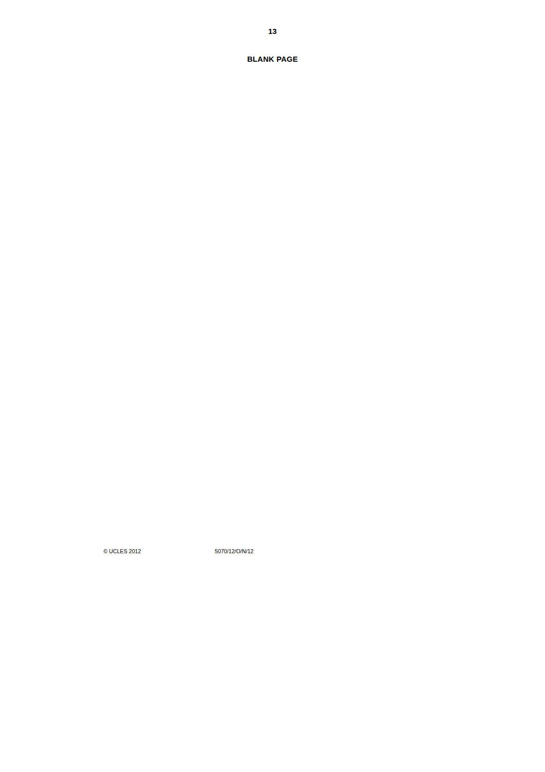13
BLANK PAGE
© UCLES 2012 5070/12/O/N/12